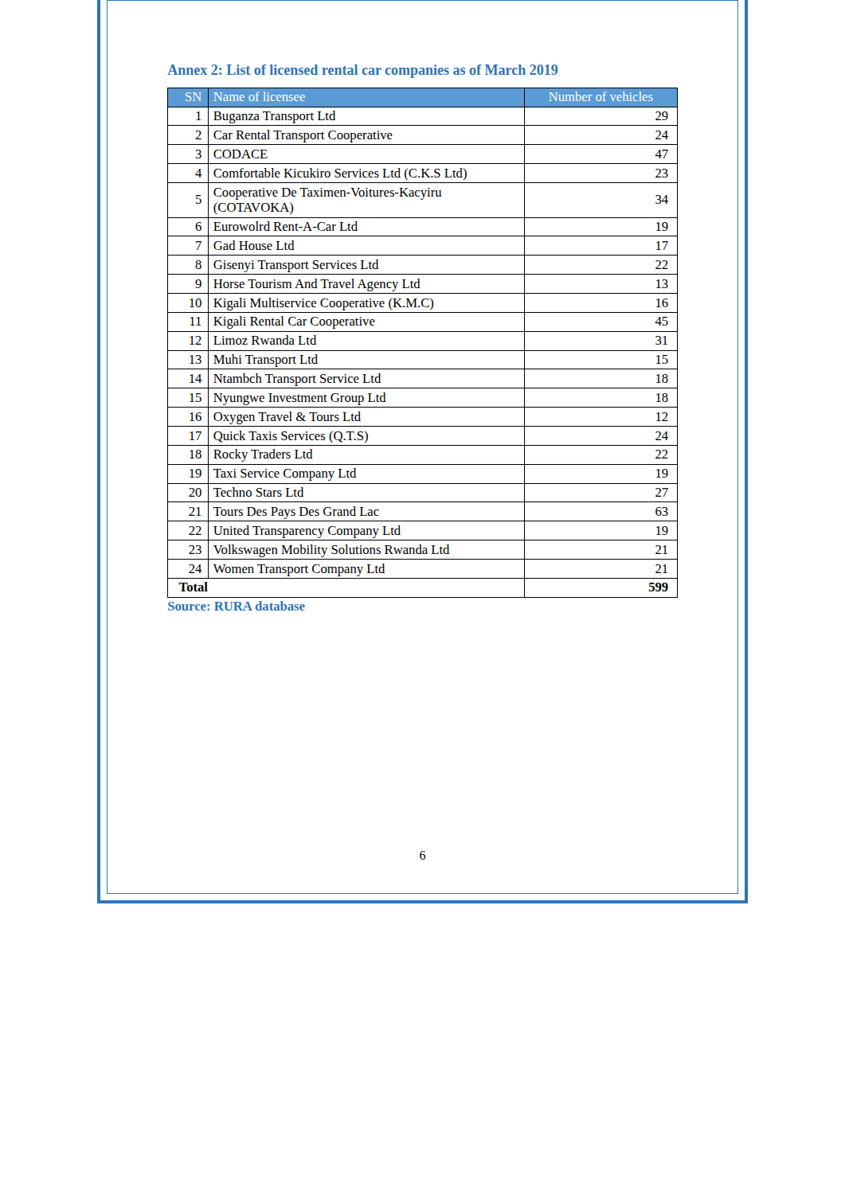Annex 2: List of licensed rental car companies as of March 2019
| SN | Name of licensee | Number of vehicles |
| --- | --- | --- |
| 1 | Buganza Transport Ltd | 29 |
| 2 | Car Rental Transport Cooperative | 24 |
| 3 | CODACE | 47 |
| 4 | Comfortable Kicukiro Services Ltd (C.K.S Ltd) | 23 |
| 5 | Cooperative De Taximen-Voitures-Kacyiru (COTAVOKA) | 34 |
| 6 | Eurowolrd Rent-A-Car Ltd | 19 |
| 7 | Gad House Ltd | 17 |
| 8 | Gisenyi Transport Services Ltd | 22 |
| 9 | Horse Tourism And Travel Agency Ltd | 13 |
| 10 | Kigali Multiservice Cooperative (K.M.C) | 16 |
| 11 | Kigali Rental Car Cooperative | 45 |
| 12 | Limoz Rwanda Ltd | 31 |
| 13 | Muhi Transport Ltd | 15 |
| 14 | Ntambch Transport Service Ltd | 18 |
| 15 | Nyungwe Investment Group Ltd | 18 |
| 16 | Oxygen Travel & Tours Ltd | 12 |
| 17 | Quick Taxis Services (Q.T.S) | 24 |
| 18 | Rocky Traders Ltd | 22 |
| 19 | Taxi Service Company Ltd | 19 |
| 20 | Techno Stars Ltd | 27 |
| 21 | Tours Des Pays Des Grand Lac | 63 |
| 22 | United Transparency Company Ltd | 19 |
| 23 | Volkswagen Mobility Solutions Rwanda Ltd | 21 |
| 24 | Women Transport Company Ltd | 21 |
| Total | 599 |
Source: RURA database
6